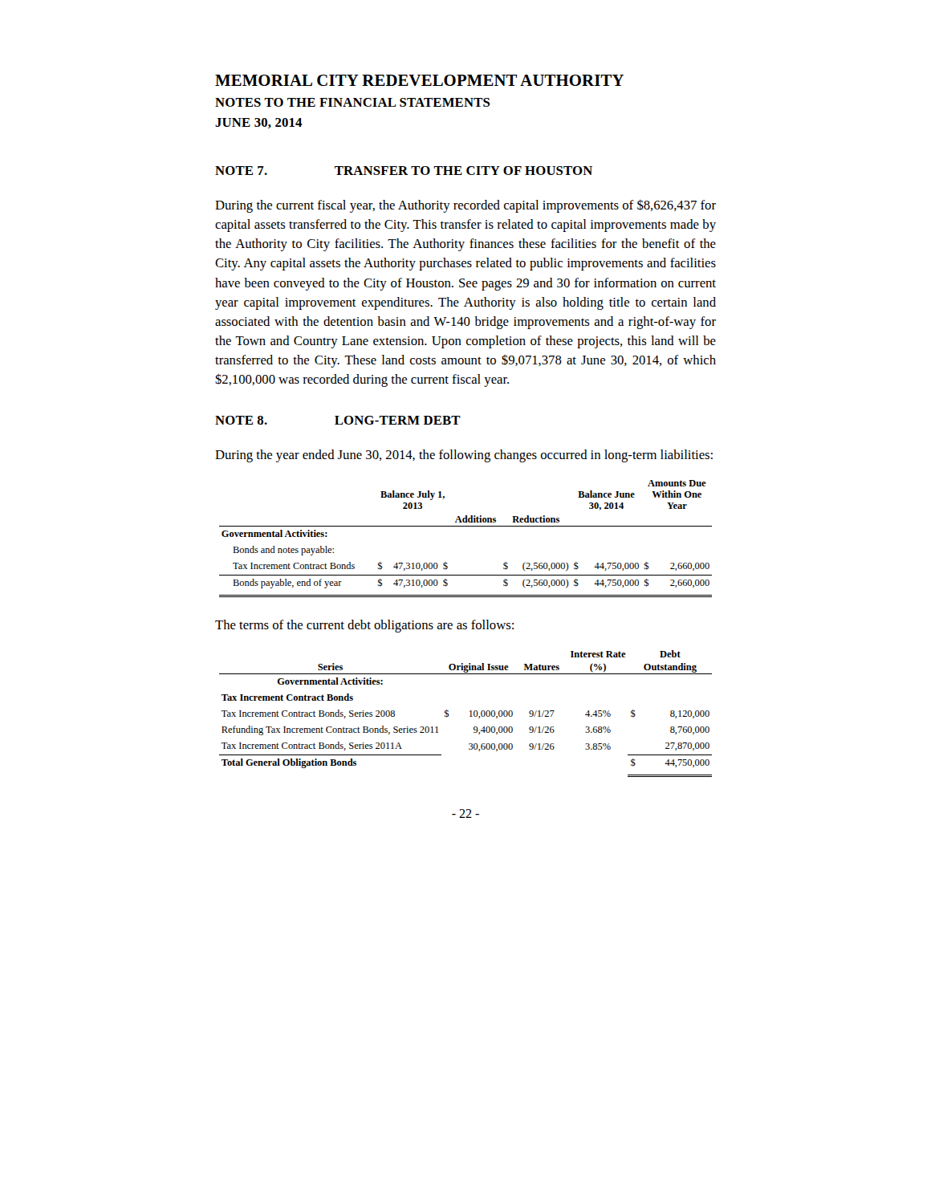MEMORIAL CITY REDEVELOPMENT AUTHORITY
NOTES TO THE FINANCIAL STATEMENTS
JUNE 30, 2014
NOTE 7. TRANSFER TO THE CITY OF HOUSTON
During the current fiscal year, the Authority recorded capital improvements of $8,626,437 for capital assets transferred to the City. This transfer is related to capital improvements made by the Authority to City facilities. The Authority finances these facilities for the benefit of the City. Any capital assets the Authority purchases related to public improvements and facilities have been conveyed to the City of Houston. See pages 29 and 30 for information on current year capital improvement expenditures. The Authority is also holding title to certain land associated with the detention basin and W-140 bridge improvements and a right-of-way for the Town and Country Lane extension. Upon completion of these projects, this land will be transferred to the City. These land costs amount to $9,071,378 at June 30, 2014, of which $2,100,000 was recorded during the current fiscal year.
NOTE 8. LONG-TERM DEBT
During the year ended June 30, 2014, the following changes occurred in long-term liabilities:
| | Balance July 1, 2013 | | | | Balance June 30, 2014 | Amounts Due Within One Year |
| --- | --- | --- | --- | --- | --- | --- |
| | | Additions | Reductions | | |
| Governmental Activities: | |
| Bonds and notes payable: | |
| Tax Increment Contract Bonds | $ | 47,310,000 | $ | | $ | (2,560,000) | $ | 44,750,000 | $ | 2,660,000 |
| Bonds payable, end of year | $ | 47,310,000 | $ | | $ | (2,560,000) | $ | 44,750,000 | $ | 2,660,000 |
The terms of the current debt obligations are as follows:
| | | | Interest Rate | Debt |
| --- | --- | --- | --- | --- |
| Series | Original Issue | Matures | (%) | Outstanding |
| Governmental Activities: | |
| Tax Increment Contract Bonds | |
| Tax Increment Contract Bonds, Series 2008 | $ | 10,000,000 | 9/1/27 | 4.45% | $ | 8,120,000 |
| Refunding Tax Increment Contract Bonds, Series 2011 | | 9,400,000 | 9/1/26 | 3.68% | | 8,760,000 |
| Tax Increment Contract Bonds, Series 2011A | | 30,600,000 | 9/1/26 | 3.85% | | 27,870,000 |
| Total General Obligation Bonds | | | | | $ | 44,750,000 |
- 22 -